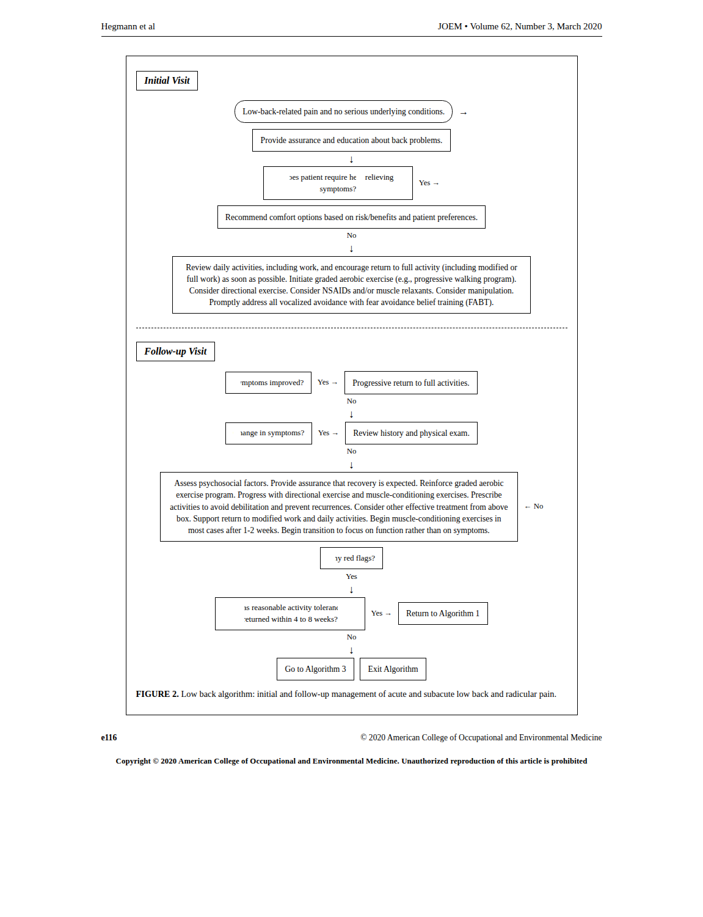Hegmann et al JOEM • Volume 62, Number 3, March 2020
Initial Visit
Low-back-related pain and no serious underlying conditions.
→
Provide assurance and education about back problems.
↓
Does patient require help relieving symptoms?
Yes →
Recommend comfort options based on risk/benefits and patient preferences.
No
↓
Review daily activities, including work, and encourage return to full activity (including modified or full work) as soon as possible. Initiate graded aerobic exercise (e.g., progressive walking program). Consider directional exercise. Consider NSAIDs and/or muscle relaxants. Consider manipulation. Promptly address all vocalized avoidance with fear avoidance belief training (FABT).
Follow-up Visit
Symptoms improved?
Yes →
Progressive return to full activities.
No
↓
Change in symptoms?
Yes →
Review history and physical exam.
No
↓
Assess psychosocial factors. Provide assurance that recovery is expected. Reinforce graded aerobic exercise program. Progress with directional exercise and muscle-conditioning exercises. Prescribe activities to avoid debilitation and prevent recurrences. Consider other effective treatment from above box. Support return to modified work and daily activities. Begin muscle-conditioning exercises in most cases after 1-2 weeks. Begin transition to focus on function rather than on symptoms.
← No
Any red flags?
Yes
↓
Has reasonable activity tolerance returned within 4 to 8 weeks?
Yes →
Return to Algorithm 1
No
↓
Go to Algorithm 3
Exit Algorithm
FIGURE 2. Low back algorithm: initial and follow-up management of acute and subacute low back and radicular pain.
e116 © 2020 American College of Occupational and Environmental Medicine
Copyright © 2020 American College of Occupational and Environmental Medicine. Unauthorized reproduction of this article is prohibited